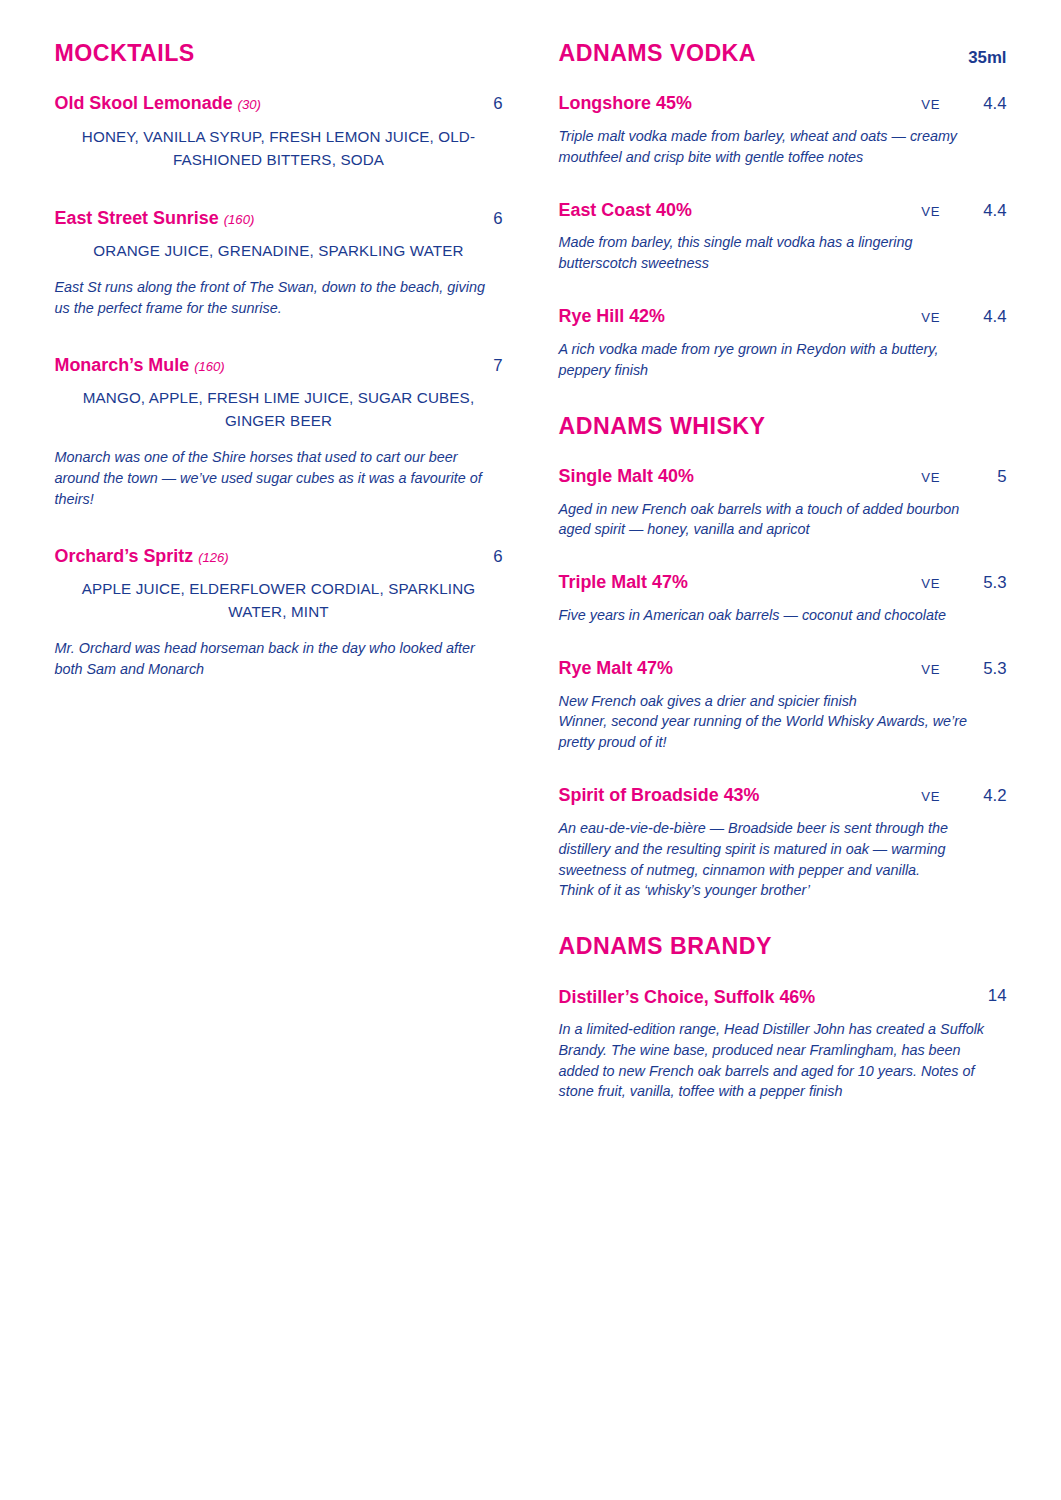Mocktails
Old Skool Lemonade (30) 6
Honey, vanilla syrup, fresh lemon juice, old-fashioned bitters, soda
East Street Sunrise (160) 6
Orange juice, grenadine, sparkling water
East St runs along the front of The Swan, down to the beach, giving us the perfect frame for the sunrise.
Monarch’s Mule (160) 7
Mango, apple, fresh lime juice, sugar cubes, ginger beer
Monarch was one of the Shire horses that used to cart our beer around the town — we’ve used sugar cubes as it was a favourite of theirs!
Orchard’s Spritz (126) 6
Apple juice, elderflower cordial, sparkling water, mint
Mr. Orchard was head horseman back in the day who looked after both Sam and Monarch
Adnams Vodka
35ml
Longshore 45% VE 4.4
Triple malt vodka made from barley, wheat and oats — creamy mouthfeel and crisp bite with gentle toffee notes
East Coast 40% VE 4.4
Made from barley, this single malt vodka has a lingering butterscotch sweetness
Rye Hill 42% VE 4.4
A rich vodka made from rye grown in Reydon with a buttery, peppery finish
Adnams Whisky
Single Malt 40% VE 5
Aged in new French oak barrels with a touch of added bourbon aged spirit — honey, vanilla and apricot
Triple Malt 47% VE 5.3
Five years in American oak barrels — coconut and chocolate
Rye Malt 47% VE 5.3
New French oak gives a drier and spicier finish
Winner, second year running of the World Whisky Awards, we’re pretty proud of it!
Spirit of Broadside 43% VE 4.2
An eau-de-vie-de-bière — Broadside beer is sent through the distillery and the resulting spirit is matured in oak — warming sweetness of nutmeg, cinnamon with pepper and vanilla.
Think of it as ‘whisky’s younger brother’
Adnams Brandy
Distiller’s Choice, Suffolk 46% 14
In a limited-edition range, Head Distiller John has created a Suffolk Brandy. The wine base, produced near Framlingham, has been added to new French oak barrels and aged for 10 years. Notes of stone fruit, vanilla, toffee with a pepper finish